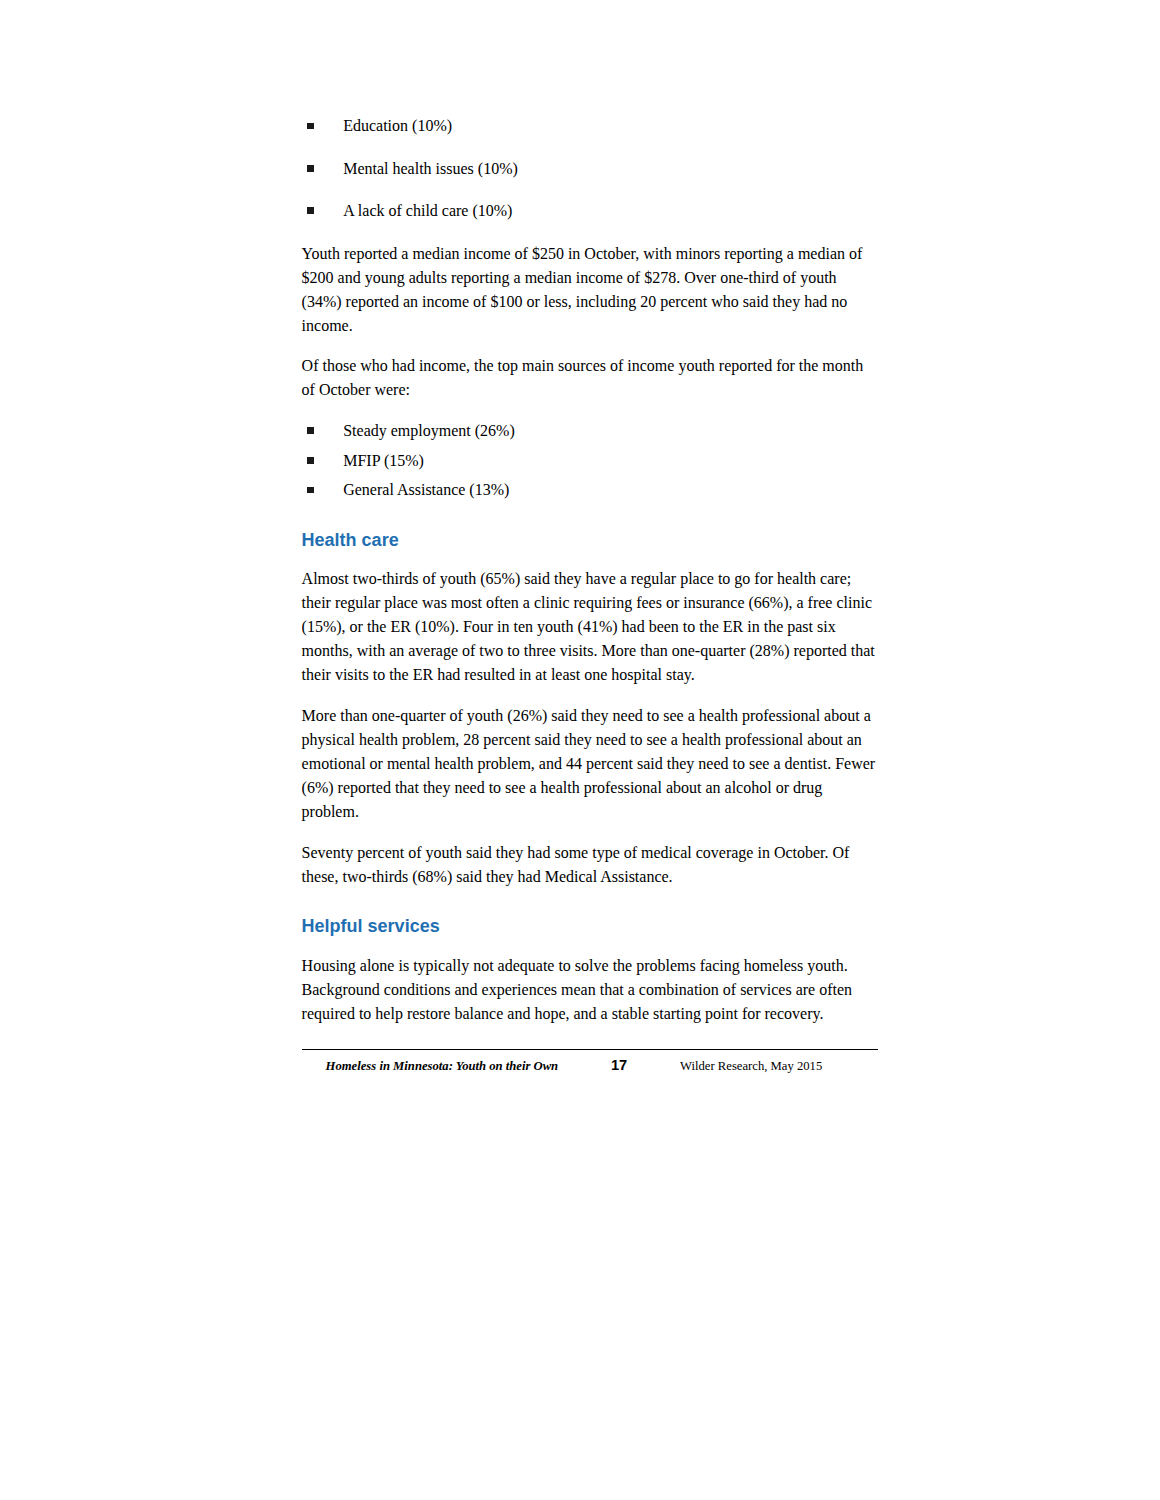Education (10%)
Mental health issues (10%)
A lack of child care (10%)
Youth reported a median income of $250 in October, with minors reporting a median of $200 and young adults reporting a median income of $278. Over one-third of youth (34%) reported an income of $100 or less, including 20 percent who said they had no income.
Of those who had income, the top main sources of income youth reported for the month of October were:
Steady employment (26%)
MFIP (15%)
General Assistance (13%)
Health care
Almost two-thirds of youth (65%) said they have a regular place to go for health care; their regular place was most often a clinic requiring fees or insurance (66%), a free clinic (15%), or the ER (10%). Four in ten youth (41%) had been to the ER in the past six months, with an average of two to three visits. More than one-quarter (28%) reported that their visits to the ER had resulted in at least one hospital stay.
More than one-quarter of youth (26%) said they need to see a health professional about a physical health problem, 28 percent said they need to see a health professional about an emotional or mental health problem, and 44 percent said they need to see a dentist. Fewer (6%) reported that they need to see a health professional about an alcohol or drug problem.
Seventy percent of youth said they had some type of medical coverage in October. Of these, two-thirds (68%) said they had Medical Assistance.
Helpful services
Housing alone is typically not adequate to solve the problems facing homeless youth. Background conditions and experiences mean that a combination of services are often required to help restore balance and hope, and a stable starting point for recovery.
Homeless in Minnesota: Youth on their Own 17 Wilder Research, May 2015